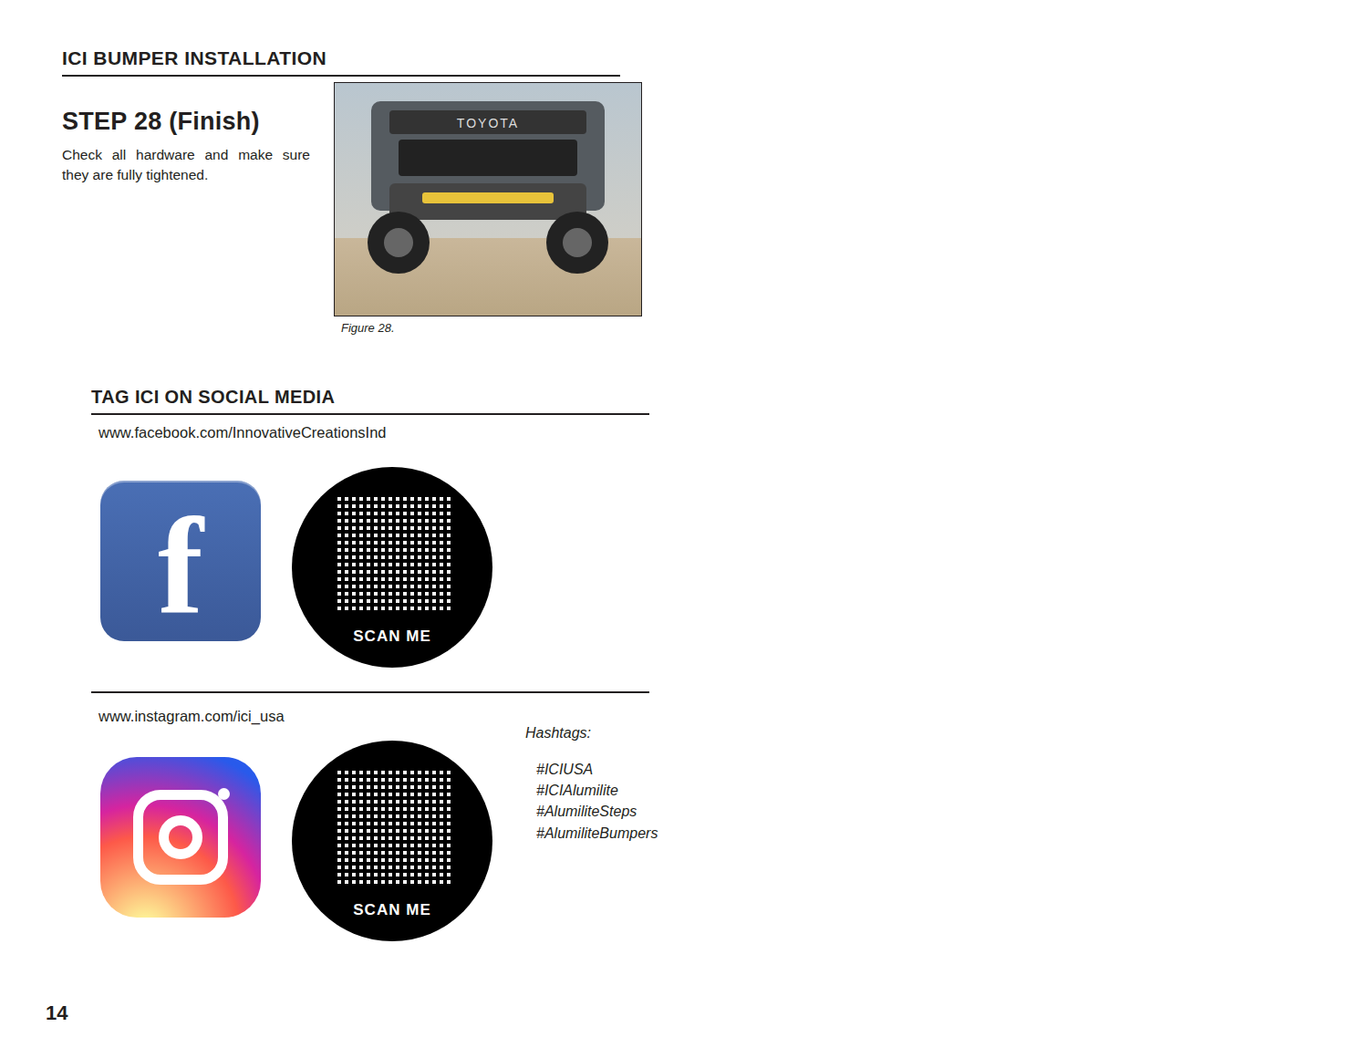ICI Bumper Installation
STEP 28 (Finish)
Check all hardware and make sure they are fully tightened.
Figure 28.
Tag ICI on Social Media
www.facebook.com/InnovativeCreationsInd
SCAN ME
www.instagram.com/ici_usa
SCAN ME
Hashtags:
#ICIUSA
#ICIAlumilite
#AlumiliteSteps
#AlumiliteBumpers
14